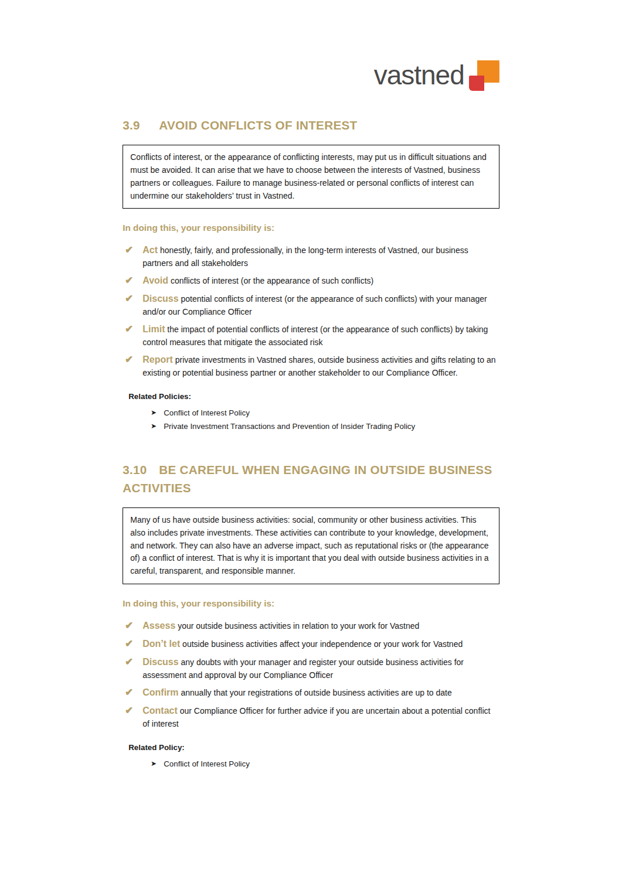vastned
3.9 AVOID CONFLICTS OF INTEREST
Conflicts of interest, or the appearance of conflicting interests, may put us in difficult situations and must be avoided. It can arise that we have to choose between the interests of Vastned, business partners or colleagues. Failure to manage business-related or personal conflicts of interest can undermine our stakeholders’ trust in Vastned.
In doing this, your responsibility is:
Act honestly, fairly, and professionally, in the long-term interests of Vastned, our business partners and all stakeholders
Avoid conflicts of interest (or the appearance of such conflicts)
Discuss potential conflicts of interest (or the appearance of such conflicts) with your manager and/or our Compliance Officer
Limit the impact of potential conflicts of interest (or the appearance of such conflicts) by taking control measures that mitigate the associated risk
Report private investments in Vastned shares, outside business activities and gifts relating to an existing or potential business partner or another stakeholder to our Compliance Officer.
Related Policies:
Conflict of Interest Policy
Private Investment Transactions and Prevention of Insider Trading Policy
3.10 BE CAREFUL WHEN ENGAGING IN OUTSIDE BUSINESS ACTIVITIES
Many of us have outside business activities: social, community or other business activities. This also includes private investments. These activities can contribute to your knowledge, development, and network. They can also have an adverse impact, such as reputational risks or (the appearance of) a conflict of interest. That is why it is important that you deal with outside business activities in a careful, transparent, and responsible manner.
In doing this, your responsibility is:
Assess your outside business activities in relation to your work for Vastned
Don’t let outside business activities affect your independence or your work for Vastned
Discuss any doubts with your manager and register your outside business activities for assessment and approval by our Compliance Officer
Confirm annually that your registrations of outside business activities are up to date
Contact our Compliance Officer for further advice if you are uncertain about a potential conflict of interest
Related Policy:
Conflict of Interest Policy